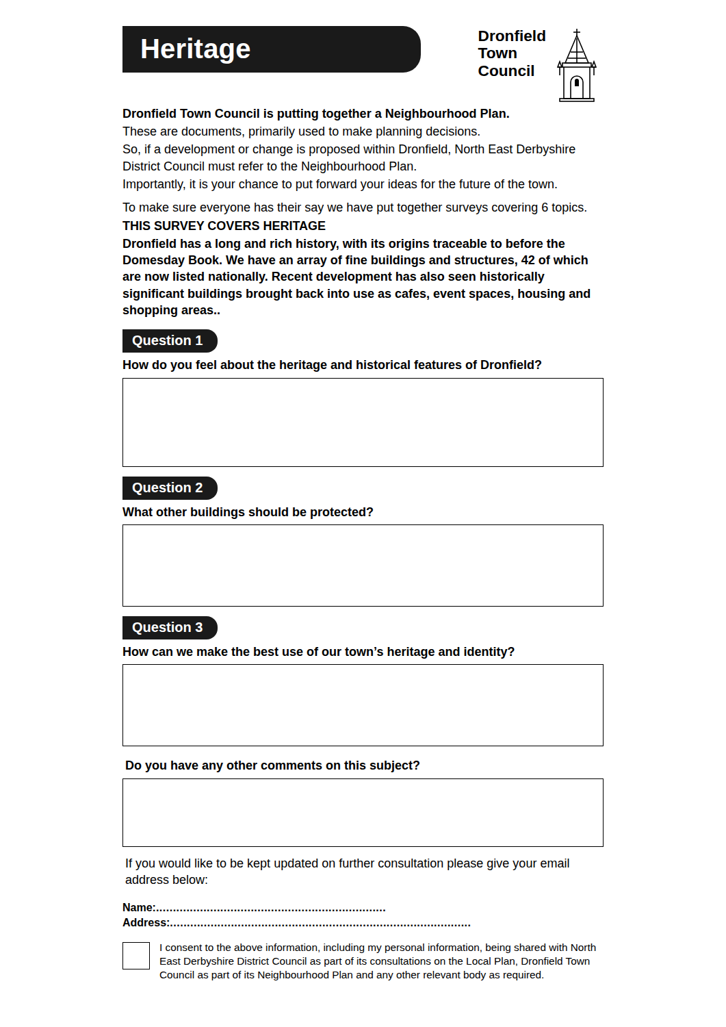Heritage
Dronfield
Town
Council
Dronfield Town Council is putting together a Neighbourhood Plan.
These are documents, primarily used to make planning decisions.
So, if a development or change is proposed within Dronfield, North East Derbyshire District Council must refer to the Neighbourhood Plan.
Importantly, it is your chance to put forward your ideas for the future of the town.
To make sure everyone has their say we have put together surveys covering 6 topics.
THIS SURVEY COVERS HERITAGE
Dronfield has a long and rich history, with its origins traceable to before the Domesday Book. We have an array of fine buildings and structures, 42 of which are now listed nationally. Recent development has also seen historically significant buildings brought back into use as cafes, event spaces, housing and shopping areas..
Question 1
How do you feel about the heritage and historical features of Dronfield?
Question 2
What other buildings should be protected?
Question 3
How can we make the best use of our town’s heritage and identity?
Do you have any other comments on this subject?
If you would like to be kept updated on further consultation please give your email address below:
Name:.................................................................... Address:.........................................................................................
I consent to the above information, including my personal information, being shared with North East Derbyshire District Council as part of its consultations on the Local Plan, Dronfield Town Council as part of its Neighbourhood Plan and any other relevant body as required.